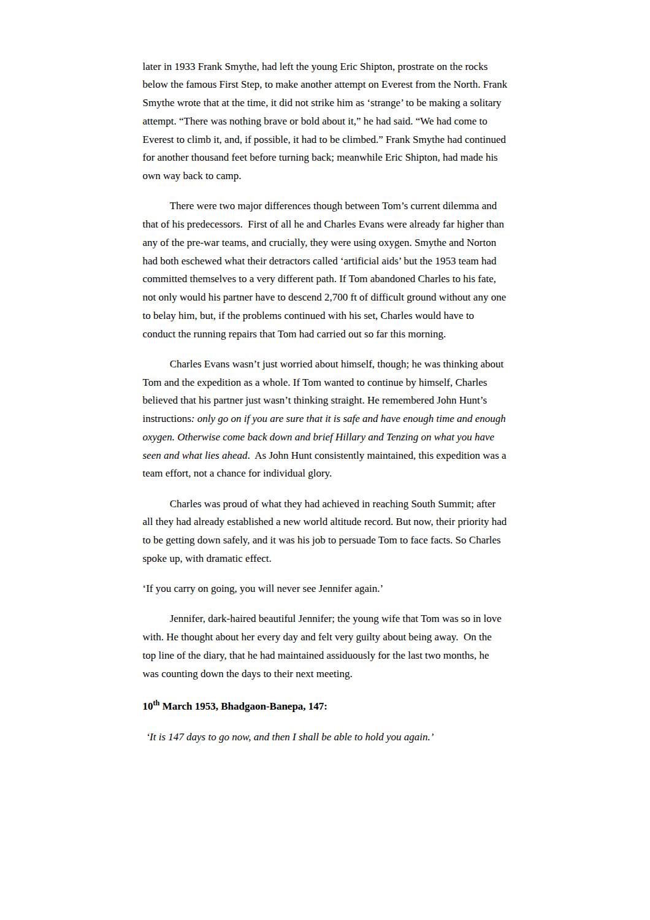later in 1933 Frank Smythe, had left the young Eric Shipton, prostrate on the rocks below the famous First Step, to make another attempt on Everest from the North. Frank Smythe wrote that at the time, it did not strike him as ‘strange’ to be making a solitary attempt. “There was nothing brave or bold about it,” he had said. “We had come to Everest to climb it, and, if possible, it had to be climbed.” Frank Smythe had continued for another thousand feet before turning back; meanwhile Eric Shipton, had made his own way back to camp.
There were two major differences though between Tom’s current dilemma and that of his predecessors. First of all he and Charles Evans were already far higher than any of the pre-war teams, and crucially, they were using oxygen. Smythe and Norton had both eschewed what their detractors called ‘artificial aids’ but the 1953 team had committed themselves to a very different path. If Tom abandoned Charles to his fate, not only would his partner have to descend 2,700 ft of difficult ground without any one to belay him, but, if the problems continued with his set, Charles would have to conduct the running repairs that Tom had carried out so far this morning.
Charles Evans wasn’t just worried about himself, though; he was thinking about Tom and the expedition as a whole. If Tom wanted to continue by himself, Charles believed that his partner just wasn’t thinking straight. He remembered John Hunt’s instructions: only go on if you are sure that it is safe and have enough time and enough oxygen. Otherwise come back down and brief Hillary and Tenzing on what you have seen and what lies ahead. As John Hunt consistently maintained, this expedition was a team effort, not a chance for individual glory.
Charles was proud of what they had achieved in reaching South Summit; after all they had already established a new world altitude record. But now, their priority had to be getting down safely, and it was his job to persuade Tom to face facts. So Charles spoke up, with dramatic effect.
‘If you carry on going, you will never see Jennifer again.’
Jennifer, dark-haired beautiful Jennifer; the young wife that Tom was so in love with. He thought about her every day and felt very guilty about being away. On the top line of the diary, that he had maintained assiduously for the last two months, he was counting down the days to their next meeting.
10th March 1953, Bhadgaon-Banepa, 147:
‘It is 147 days to go now, and then I shall be able to hold you again.’